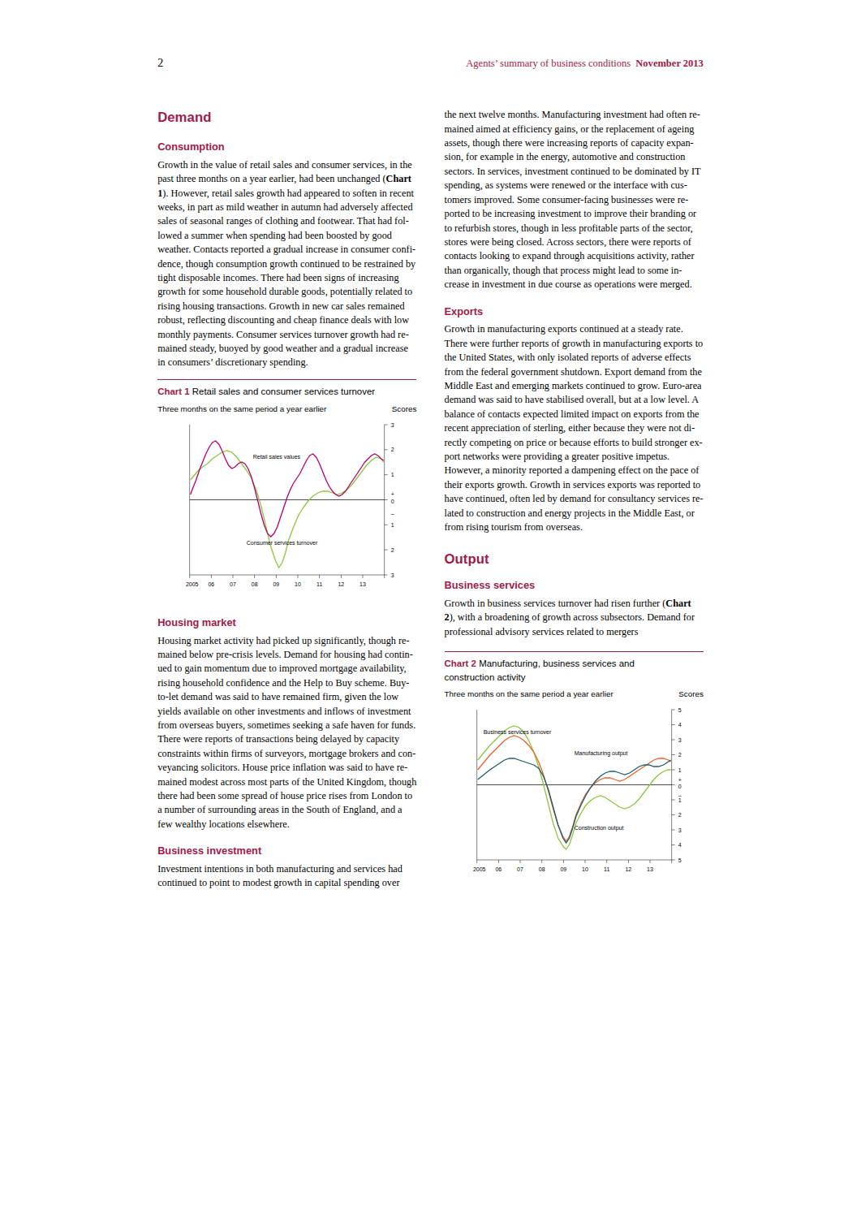2
Agents’ summary of business conditions November 2013
Demand
Consumption
Growth in the value of retail sales and consumer services, in the past three months on a year earlier, had been unchanged (Chart 1). However, retail sales growth had appeared to soften in recent weeks, in part as mild weather in autumn had adversely affected sales of seasonal ranges of clothing and footwear. That had followed a summer when spending had been boosted by good weather. Contacts reported a gradual increase in consumer confidence, though consumption growth continued to be restrained by tight disposable incomes. There had been signs of increasing growth for some household durable goods, potentially related to rising housing transactions. Growth in new car sales remained robust, reflecting discounting and cheap finance deals with low monthly payments. Consumer services turnover growth had remained steady, buoyed by good weather and a gradual increase in consumers’ discretionary spending.
Chart 1 Retail sales and consumer services turnover
Three months on the same period a year earlier Scores
3 2 1 + 0 – 1 2 3 2005 06 07 08 09 10 11 12 13 Retail sales values Consumer services turnover
Housing market
Housing market activity had picked up significantly, though remained below pre-crisis levels. Demand for housing had continued to gain momentum due to improved mortgage availability, rising household confidence and the Help to Buy scheme. Buy-to-let demand was said to have remained firm, given the low yields available on other investments and inflows of investment from overseas buyers, sometimes seeking a safe haven for funds. There were reports of transactions being delayed by capacity constraints within firms of surveyors, mortgage brokers and conveyancing solicitors. House price inflation was said to have remained modest across most parts of the United Kingdom, though there had been some spread of house price rises from London to a number of surrounding areas in the South of England, and a few wealthy locations elsewhere.
Business investment
Investment intentions in both manufacturing and services had continued to point to modest growth in capital spending over
the next twelve months. Manufacturing investment had often remained aimed at efficiency gains, or the replacement of ageing assets, though there were increasing reports of capacity expansion, for example in the energy, automotive and construction sectors. In services, investment continued to be dominated by IT spending, as systems were renewed or the interface with customers improved. Some consumer-facing businesses were reported to be increasing investment to improve their branding or to refurbish stores, though in less profitable parts of the sector, stores were being closed. Across sectors, there were reports of contacts looking to expand through acquisitions activity, rather than organically, though that process might lead to some increase in investment in due course as operations were merged.
Exports
Growth in manufacturing exports continued at a steady rate. There were further reports of growth in manufacturing exports to the United States, with only isolated reports of adverse effects from the federal government shutdown. Export demand from the Middle East and emerging markets continued to grow. Euro-area demand was said to have stabilised overall, but at a low level. A balance of contacts expected limited impact on exports from the recent appreciation of sterling, either because they were not directly competing on price or because efforts to build stronger export networks were providing a greater positive impetus. However, a minority reported a dampening effect on the pace of their exports growth. Growth in services exports was reported to have continued, often led by demand for consultancy services related to construction and energy projects in the Middle East, or from rising tourism from overseas.
Output
Business services
Growth in business services turnover had risen further (Chart 2), with a broadening of growth across subsectors. Demand for professional advisory services related to mergers
Chart 2 Manufacturing, business services and
construction activity
Three months on the same period a year earlier Scores
5 4 3 2 1 + 0 – 1 2 3 4 5 2005 06 07 08 09 10 11 12 13 Business services turnover Manufacturing output Construction output